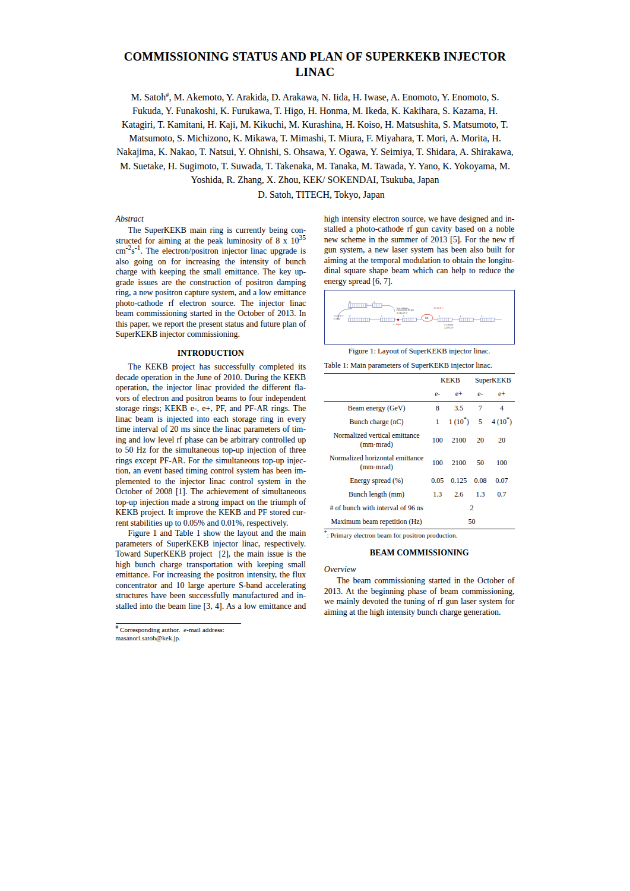COMMISSIONING STATUS AND PLAN OF SUPERKEKB INJECTOR LINAC
M. Satoh#, M. Akemoto, Y. Arakida, D. Arakawa, N. Iida, H. Iwase, A. Enomoto, Y. Enomoto, S. Fukuda, Y. Funakoshi, K. Furukawa, T. Higo, H. Honma, M. Ikeda, K. Kakihara, S. Kazama, H. Katagiri, T. Kamitani, H. Kaji, M. Kikuchi, M. Kurashina, H. Koiso, H. Matsushita, S. Matsumoto, T. Matsumoto, S. Michizono, K. Mikawa, T. Mimashi, T. Miura, F. Miyahara, T. Mori, A. Morita, H. Nakajima, K. Nakao, T. Natsui, Y. Ohnishi, S. Ohsawa, Y. Ogawa, Y. Seimiya, T. Shidara, A. Shirakawa, M. Suetake, H. Sugimoto, T. Suwada, T. Takenaka, M. Tanaka, M. Tawada, Y. Yano, K. Yokoyama, M. Yoshida, R. Zhang, X. Zhou, KEK/ SOKENDAI, Tsukuba, Japan
D. Satoh, TITECH, Tokyo, Japan
Abstract
The SuperKEKB main ring is currently being constructed for aiming at the peak luminosity of 8 x 1035 cm-2s-1. The electron/positron injector linac upgrade is also going on for increasing the intensity of bunch charge with keeping the small emittance. The key upgrade issues are the construction of positron damping ring, a new positron capture system, and a low emittance photo-cathode rf electron source. The injector linac beam commissioning started in the October of 2013. In this paper, we report the present status and future plan of SuperKEKB injector commissioning.
Introduction
The KEKB project has successfully completed its decade operation in the June of 2010. During the KEKB operation, the injector linac provided the different flavors of electron and positron beams to four independent storage rings; KEKB e-, e+, PF, and PF-AR rings. The linac beam is injected into each storage ring in every time interval of 20 ms since the linac parameters of timing and low level rf phase can be arbitrary controlled up to 50 Hz for the simultaneous top-up injection of three rings except PF-AR. For the simultaneous top-up injection, an event based timing control system has been implemented to the injector linac control system in the October of 2008 [1]. The achievement of simultaneous top-up injection made a strong impact on the triumph of KEKB project. It improve the KEKB and PF stored current stabilities up to 0.05% and 0.01%, respectively.
Figure 1 and Table 1 show the layout and the main parameters of SuperKEKB injector linac, respectively. Toward SuperKEKB project [2], the main issue is the high bunch charge transportation with keeping small emittance. For increasing the positron intensity, the flux concentrator and 10 large aperture S-band accelerating structures have been successfully manufactured and installed into the beam line [3, 4]. As a low emittance and high intensity electron source, we have designed and installed a photo-cathode rf gun cavity based on a noble new scheme in the summer of 2013 [5]. For the new rf gun system, a new laser system has been also built for aiming at the temporal modulation to obtain the longitudinal square shape beam which can help to reduce the energy spread [6, 7].
B A Low emittance Photocathode RF gun 1.1 GeV e+ 1.5 GeV e- J-ARC C 3.14 GeV e- 1 e+ target 2 DR 3 4 5 e- Chicane 4.219 GeV
Figure 1: Layout of SuperKEKB injector linac.
Table 1: Main parameters of SuperKEKB injector linac.
| | KEKB | SuperKEKB |
| --- | --- | --- |
| | e- | e+ | e- | e+ |
| Beam energy (GeV) | 8 | 3.5 | 7 | 4 |
| Bunch charge (nC) | 1 | 1 (10 * ) | 5 | 4 (10 * ) |
| Normalized vertical emittance (mm·mrad) | 100 | 2100 | 20 | 20 |
| Normalized horizontal emittance (mm·mrad) | 100 | 2100 | 50 | 100 |
| Energy spread (%) | 0.05 | 0.125 | 0.08 | 0.07 |
| Bunch length (mm) | 1.3 | 2.6 | 1.3 | 0.7 |
| # of bunch with interval of 96 ns | 2 |
| Maximum beam repetition (Hz) | 50 |
*: Primary electron beam for positron production.
Beam Commissioning
Overview
The beam commissioning started in the October of 2013. At the beginning phase of beam commissioning, we mainly devoted the tuning of rf gun laser system for aiming at the high intensity bunch charge generation.
# Corresponding author. e-mail address: masanori.satoh@kek.jp.